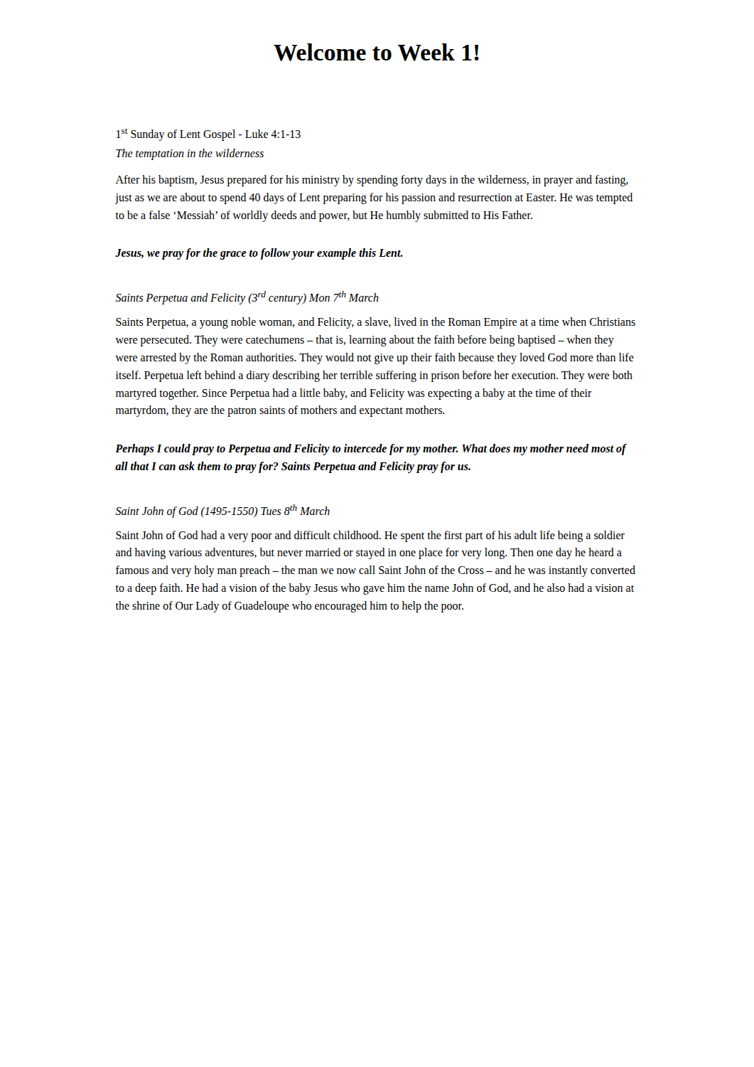Welcome to Week 1!
1st Sunday of Lent Gospel - Luke 4:1-13
The temptation in the wilderness
After his baptism, Jesus prepared for his ministry by spending forty days in the wilderness, in prayer and fasting, just as we are about to spend 40 days of Lent preparing for his passion and resurrection at Easter. He was tempted to be a false ‘Messiah’ of worldly deeds and power, but He humbly submitted to His Father.
Jesus, we pray for the grace to follow your example this Lent.
Saints Perpetua and Felicity (3rd century) Mon 7th March
Saints Perpetua, a young noble woman, and Felicity, a slave, lived in the Roman Empire at a time when Christians were persecuted. They were catechumens – that is, learning about the faith before being baptised – when they were arrested by the Roman authorities. They would not give up their faith because they loved God more than life itself. Perpetua left behind a diary describing her terrible suffering in prison before her execution. They were both martyred together. Since Perpetua had a little baby, and Felicity was expecting a baby at the time of their martyrdom, they are the patron saints of mothers and expectant mothers.
Perhaps I could pray to Perpetua and Felicity to intercede for my mother. What does my mother need most of all that I can ask them to pray for? Saints Perpetua and Felicity pray for us.
Saint John of God (1495-1550) Tues 8th March
Saint John of God had a very poor and difficult childhood. He spent the first part of his adult life being a soldier and having various adventures, but never married or stayed in one place for very long. Then one day he heard a famous and very holy man preach – the man we now call Saint John of the Cross – and he was instantly converted to a deep faith. He had a vision of the baby Jesus who gave him the name John of God, and he also had a vision at the shrine of Our Lady of Guadeloupe who encouraged him to help the poor.